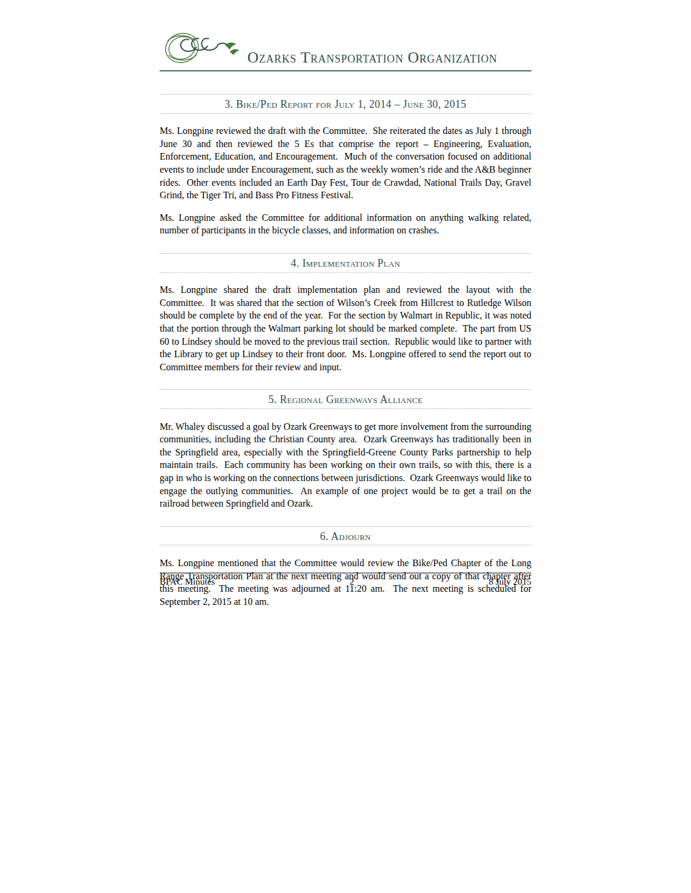Ozarks Transportation Organization
3. Bike/Ped Report for July 1, 2014 – June 30, 2015
Ms. Longpine reviewed the draft with the Committee. She reiterated the dates as July 1 through June 30 and then reviewed the 5 Es that comprise the report – Engineering, Evaluation, Enforcement, Education, and Encouragement. Much of the conversation focused on additional events to include under Encouragement, such as the weekly women’s ride and the A&B beginner rides. Other events included an Earth Day Fest, Tour de Crawdad, National Trails Day, Gravel Grind, the Tiger Tri, and Bass Pro Fitness Festival.
Ms. Longpine asked the Committee for additional information on anything walking related, number of participants in the bicycle classes, and information on crashes.
4. Implementation Plan
Ms. Longpine shared the draft implementation plan and reviewed the layout with the Committee. It was shared that the section of Wilson’s Creek from Hillcrest to Rutledge Wilson should be complete by the end of the year. For the section by Walmart in Republic, it was noted that the portion through the Walmart parking lot should be marked complete. The part from US 60 to Lindsey should be moved to the previous trail section. Republic would like to partner with the Library to get up Lindsey to their front door. Ms. Longpine offered to send the report out to Committee members for their review and input.
5. Regional Greenways Alliance
Mr. Whaley discussed a goal by Ozark Greenways to get more involvement from the surrounding communities, including the Christian County area. Ozark Greenways has traditionally been in the Springfield area, especially with the Springfield-Greene County Parks partnership to help maintain trails. Each community has been working on their own trails, so with this, there is a gap in who is working on the connections between jurisdictions. Ozark Greenways would like to engage the outlying communities. An example of one project would be to get a trail on the railroad between Springfield and Ozark.
6. Adjourn
Ms. Longpine mentioned that the Committee would review the Bike/Ped Chapter of the Long Range Transportation Plan at the next meeting and would send out a copy of that chapter after this meeting. The meeting was adjourned at 11:20 am. The next meeting is scheduled for September 2, 2015 at 10 am.
BPAC Minutes
2
8 July 2015